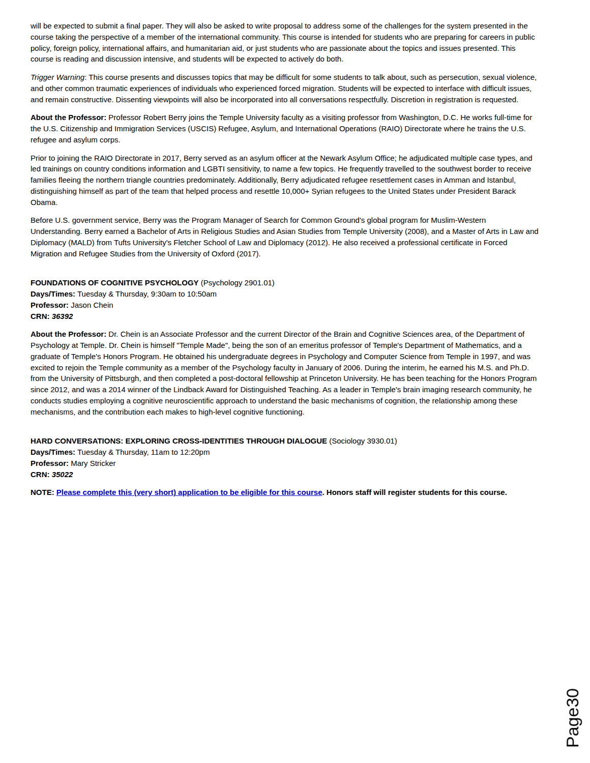will be expected to submit a final paper. They will also be asked to write proposal to address some of the challenges for the system presented in the course taking the perspective of a member of the international community. This course is intended for students who are preparing for careers in public policy, foreign policy, international affairs, and humanitarian aid, or just students who are passionate about the topics and issues presented. This course is reading and discussion intensive, and students will be expected to actively do both.
Trigger Warning: This course presents and discusses topics that may be difficult for some students to talk about, such as persecution, sexual violence, and other common traumatic experiences of individuals who experienced forced migration. Students will be expected to interface with difficult issues, and remain constructive. Dissenting viewpoints will also be incorporated into all conversations respectfully. Discretion in registration is requested.
About the Professor: Professor Robert Berry joins the Temple University faculty as a visiting professor from Washington, D.C. He works full-time for the U.S. Citizenship and Immigration Services (USCIS) Refugee, Asylum, and International Operations (RAIO) Directorate where he trains the U.S. refugee and asylum corps.
Prior to joining the RAIO Directorate in 2017, Berry served as an asylum officer at the Newark Asylum Office; he adjudicated multiple case types, and led trainings on country conditions information and LGBTI sensitivity, to name a few topics. He frequently travelled to the southwest border to receive families fleeing the northern triangle countries predominately. Additionally, Berry adjudicated refugee resettlement cases in Amman and Istanbul, distinguishing himself as part of the team that helped process and resettle 10,000+ Syrian refugees to the United States under President Barack Obama.
Before U.S. government service, Berry was the Program Manager of Search for Common Ground's global program for Muslim-Western Understanding. Berry earned a Bachelor of Arts in Religious Studies and Asian Studies from Temple University (2008), and a Master of Arts in Law and Diplomacy (MALD) from Tufts University's Fletcher School of Law and Diplomacy (2012). He also received a professional certificate in Forced Migration and Refugee Studies from the University of Oxford (2017).
FOUNDATIONS OF COGNITIVE PSYCHOLOGY (Psychology 2901.01)
Days/Times: Tuesday & Thursday, 9:30am to 10:50am
Professor: Jason Chein
CRN: 36392
About the Professor: Dr. Chein is an Associate Professor and the current Director of the Brain and Cognitive Sciences area, of the Department of Psychology at Temple. Dr. Chein is himself "Temple Made", being the son of an emeritus professor of Temple's Department of Mathematics, and a graduate of Temple's Honors Program. He obtained his undergraduate degrees in Psychology and Computer Science from Temple in 1997, and was excited to rejoin the Temple community as a member of the Psychology faculty in January of 2006. During the interim, he earned his M.S. and Ph.D. from the University of Pittsburgh, and then completed a post-doctoral fellowship at Princeton University. He has been teaching for the Honors Program since 2012, and was a 2014 winner of the Lindback Award for Distinguished Teaching. As a leader in Temple's brain imaging research community, he conducts studies employing a cognitive neuroscientific approach to understand the basic mechanisms of cognition, the relationship among these mechanisms, and the contribution each makes to high-level cognitive functioning.
HARD CONVERSATIONS: EXPLORING CROSS-IDENTITIES THROUGH DIALOGUE (Sociology 3930.01)
Days/Times: Tuesday & Thursday, 11am to 12:20pm
Professor: Mary Stricker
CRN: 35022
NOTE: Please complete this (very short) application to be eligible for this course. Honors staff will register students for this course.
Page 30